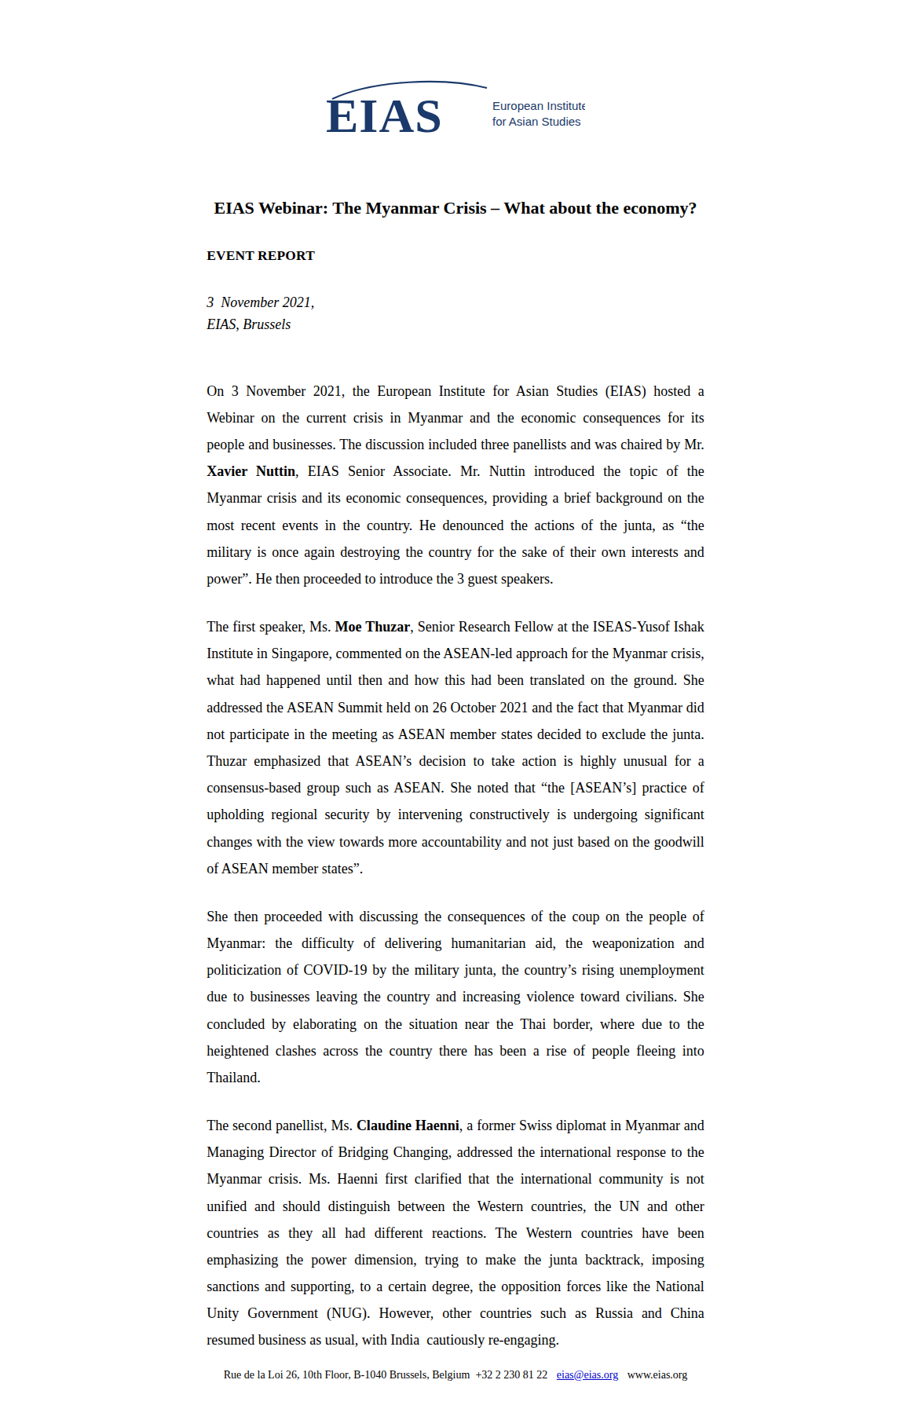EIAS European Institute for Asian Studies
EIAS Webinar: The Myanmar Crisis – What about the economy?
EVENT REPORT
3 November 2021,
EIAS, Brussels
On 3 November 2021, the European Institute for Asian Studies (EIAS) hosted a Webinar on the current crisis in Myanmar and the economic consequences for its people and businesses. The discussion included three panellists and was chaired by Mr. Xavier Nuttin, EIAS Senior Associate. Mr. Nuttin introduced the topic of the Myanmar crisis and its economic consequences, providing a brief background on the most recent events in the country. He denounced the actions of the junta, as “the military is once again destroying the country for the sake of their own interests and power”. He then proceeded to introduce the 3 guest speakers.
The first speaker, Ms. Moe Thuzar, Senior Research Fellow at the ISEAS-Yusof Ishak Institute in Singapore, commented on the ASEAN-led approach for the Myanmar crisis, what had happened until then and how this had been translated on the ground. She addressed the ASEAN Summit held on 26 October 2021 and the fact that Myanmar did not participate in the meeting as ASEAN member states decided to exclude the junta. Thuzar emphasized that ASEAN’s decision to take action is highly unusual for a consensus-based group such as ASEAN. She noted that “the [ASEAN’s] practice of upholding regional security by intervening constructively is undergoing significant changes with the view towards more accountability and not just based on the goodwill of ASEAN member states”.
She then proceeded with discussing the consequences of the coup on the people of Myanmar: the difficulty of delivering humanitarian aid, the weaponization and politicization of COVID-19 by the military junta, the country’s rising unemployment due to businesses leaving the country and increasing violence toward civilians. She concluded by elaborating on the situation near the Thai border, where due to the heightened clashes across the country there has been a rise of people fleeing into Thailand.
The second panellist, Ms. Claudine Haenni, a former Swiss diplomat in Myanmar and Managing Director of Bridging Changing, addressed the international response to the Myanmar crisis. Ms. Haenni first clarified that the international community is not unified and should distinguish between the Western countries, the UN and other countries as they all had different reactions. The Western countries have been emphasizing the power dimension, trying to make the junta backtrack, imposing sanctions and supporting, to a certain degree, the opposition forces like the National Unity Government (NUG). However, other countries such as Russia and China resumed business as usual, with India cautiously re-engaging.
Rue de la Loi 26, 10th Floor, B-1040 Brussels, Belgium +32 2 230 81 22 eias@eias.org www.eias.org